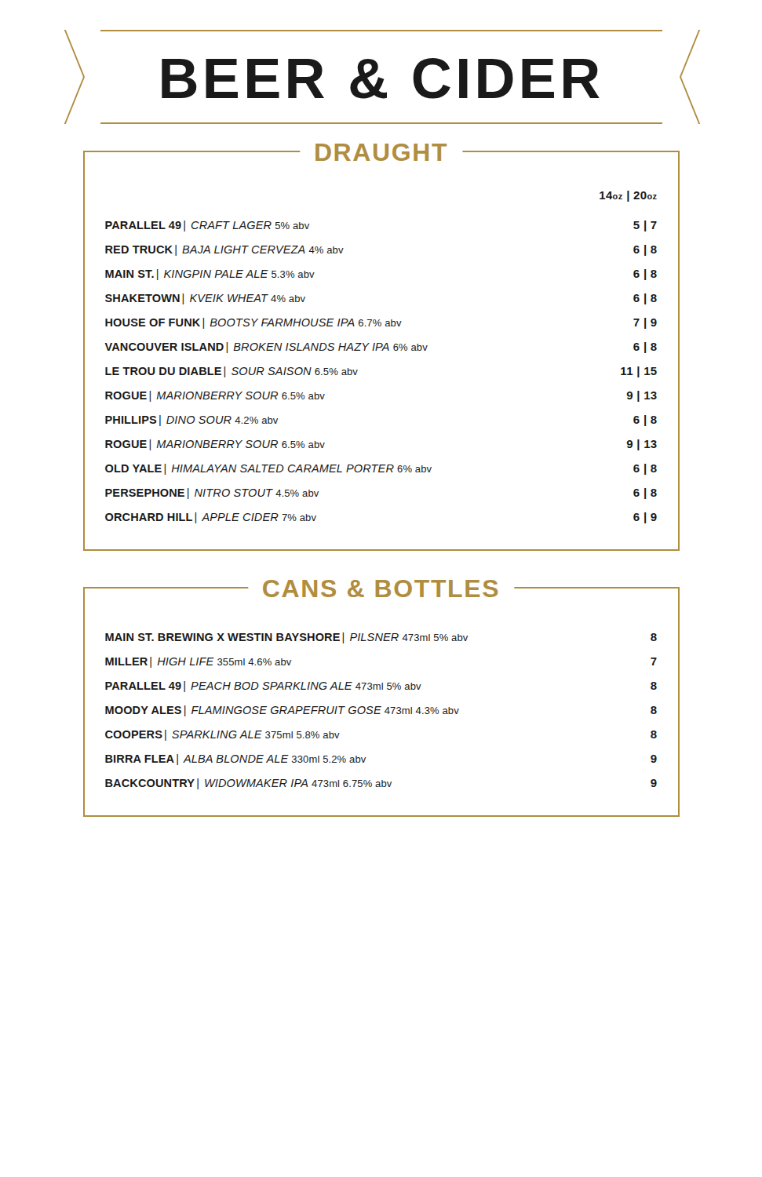Beer & Cider
Draught
| | 14 oz / 20 oz |
| --- | --- |
| PARALLEL 49 / CRAFT LAGER 5% abv | 5 / 7 |
| RED TRUCK / BAJA LIGHT CERVEZA 4% abv | 6 / 8 |
| MAIN ST. / KINGPIN PALE ALE 5.3% abv | 6 / 8 |
| SHAKETOWN / KVEIK WHEAT 4% abv | 6 / 8 |
| HOUSE OF FUNK / BOOTSY FARMHOUSE IPA 6.7% abv | 7 / 9 |
| VANCOUVER ISLAND / BROKEN ISLANDS HAZY IPA 6% abv | 6 / 8 |
| LE TROU DU DIABLE / SOUR SAISON 6.5% abv | 11 / 15 |
| ROGUE / MARIONBERRY SOUR 6.5% abv | 9 / 13 |
| PHILLIPS / DINO SOUR 4.2% abv | 6 / 8 |
| ROGUE / MARIONBERRY SOUR 6.5% abv | 9 / 13 |
| OLD YALE / HIMALAYAN SALTED CARAMEL PORTER 6% abv | 6 / 8 |
| PERSEPHONE / NITRO STOUT 4.5% abv | 6 / 8 |
| ORCHARD HILL / APPLE CIDER 7% abv | 6 / 9 |
Cans & Bottles
| MAIN ST. BREWING X WESTIN BAYSHORE / PILSNER 473ml 5% abv | 8 |
| MILLER / HIGH LIFE 355ml 4.6% abv | 7 |
| PARALLEL 49 / PEACH BOD SPARKLING ALE 473ml 5% abv | 8 |
| MOODY ALES / FLAMINGOSE GRAPEFRUIT GOSE 473ml 4.3% abv | 8 |
| COOPERS / SPARKLING ALE 375ml 5.8% abv | 8 |
| BIRRA FLEA / ALBA BLONDE ALE 330ml 5.2% abv | 9 |
| BACKCOUNTRY / WIDOWMAKER IPA 473ml 6.75% abv | 9 |